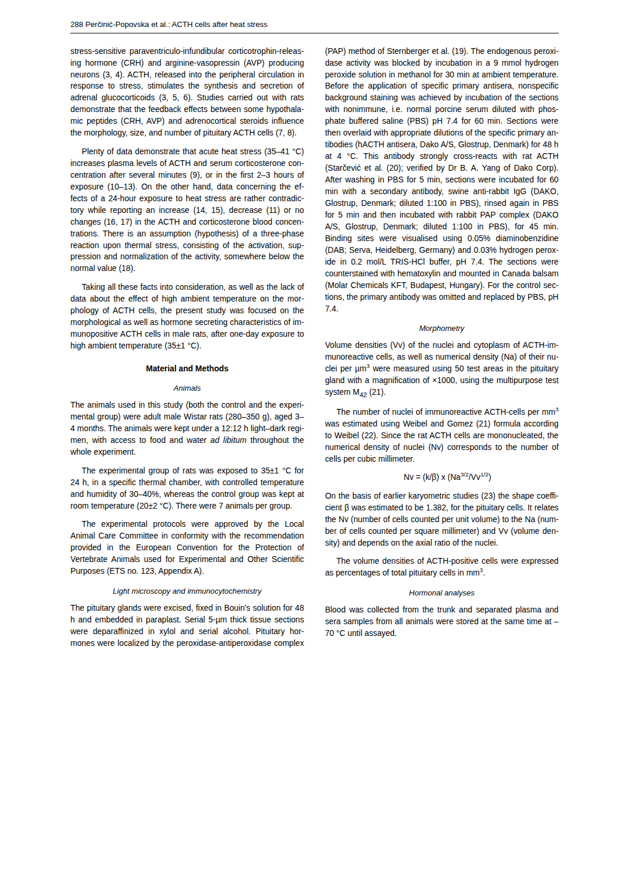288 Perčinić-Popovska et al.: ACTH cells after heat stress
stress-sensitive paraventriculo-infundibular corticotrophin-releasing hormone (CRH) and arginine-vasopressin (AVP) producing neurons (3, 4). ACTH, released into the peripheral circulation in response to stress, stimulates the synthesis and secretion of adrenal glucocorticoids (3, 5, 6). Studies carried out with rats demonstrate that the feedback effects between some hypothalamic peptides (CRH, AVP) and adrenocortical steroids influence the morphology, size, and number of pituitary ACTH cells (7, 8).
Plenty of data demonstrate that acute heat stress (35–41 °C) increases plasma levels of ACTH and serum corticosterone concentration after several minutes (9), or in the first 2–3 hours of exposure (10–13). On the other hand, data concerning the effects of a 24-hour exposure to heat stress are rather contradictory while reporting an increase (14, 15), decrease (11) or no changes (16, 17) in the ACTH and corticosterone blood concentrations. There is an assumption (hypothesis) of a three-phase reaction upon thermal stress, consisting of the activation, suppression and normalization of the activity, somewhere below the normal value (18).
Taking all these facts into consideration, as well as the lack of data about the effect of high ambient temperature on the morphology of ACTH cells, the present study was focused on the morphological as well as hormone secreting characteristics of immunopositive ACTH cells in male rats, after one-day exposure to high ambient temperature (35±1 °C).
Material and Methods
Animals
The animals used in this study (both the control and the experimental group) were adult male Wistar rats (280–350 g), aged 3–4 months. The animals were kept under a 12:12 h light–dark regimen, with access to food and water ad libitum throughout the whole experiment.
The experimental group of rats was exposed to 35±1 °C for 24 h, in a specific thermal chamber, with controlled temperature and humidity of 30–40%, whereas the control group was kept at room temperature (20±2 °C). There were 7 animals per group.
The experimental protocols were approved by the Local Animal Care Committee in conformity with the recommendation provided in the European Convention for the Protection of Vertebrate Animals used for Experimental and Other Scientific Purposes (ETS no. 123, Appendix A).
Light microscopy and immunocytochemistry
The pituitary glands were excised, fixed in Bouin's solution for 48 h and embedded in paraplast. Serial 5-µm thick tissue sections were deparaffinized in xylol and serial alcohol. Pituitary hormones were localized by the peroxidase-antiperoxidase complex (PAP) method of Sternberger et al. (19). The endogenous peroxidase activity was blocked by incubation in a 9 mmol hydrogen peroxide solution in methanol for 30 min at ambient temperature. Before the application of specific primary antisera, nonspecific background staining was achieved by incubation of the sections with nonimmune, i.e. normal porcine serum diluted with phosphate buffered saline (PBS) pH 7.4 for 60 min. Sections were then overlaid with appropriate dilutions of the specific primary antibodies (hACTH antisera, Dako A/S, Glostrup, Denmark) for 48 h at 4 °C. This antibody strongly cross-reacts with rat ACTH (Starčević et al. (20); verified by Dr B. A. Yang of Dako Corp). After washing in PBS for 5 min, sections were incubated for 60 min with a secondary antibody, swine anti-rabbit IgG (DAKO, Glostrup, Denmark; diluted 1:100 in PBS), rinsed again in PBS for 5 min and then incubated with rabbit PAP complex (DAKO A/S, Glostrup, Denmark; diluted 1:100 in PBS), for 45 min. Binding sites were visualised using 0.05% diaminobenzidine (DAB; Serva, Heidelberg, Germany) and 0.03% hydrogen peroxide in 0.2 mol/L TRIS-HCl buffer, pH 7.4. The sections were counterstained with hematoxylin and mounted in Canada balsam (Molar Chemicals KFT, Budapest, Hungary). For the control sections, the primary antibody was omitted and replaced by PBS, pH 7.4.
Morphometry
Volume densities (Vv) of the nuclei and cytoplasm of ACTH-immunoreactive cells, as well as numerical density (Na) of their nuclei per µm3 were measured using 50 test areas in the pituitary gland with a magnification of ×1000, using the multipurpose test system M42 (21).
The number of nuclei of immunoreactive ACTH-cells per mm3 was estimated using Weibel and Gomez (21) formula according to Weibel (22). Since the rat ACTH cells are mononucleated, the numerical density of nuclei (Nv) corresponds to the number of cells per cubic millimeter.
Nv = (k/β) x (Na3/2/Vv1/2)
On the basis of earlier karyometric studies (23) the shape coefficient β was estimated to be 1.382, for the pituitary cells. It relates the Nv (number of cells counted per unit volume) to the Na (number of cells counted per square millimeter) and Vv (volume density) and depends on the axial ratio of the nuclei.
The volume densities of ACTH-positive cells were expressed as percentages of total pituitary cells in mm3.
Hormonal analyses
Blood was collected from the trunk and separated plasma and sera samples from all animals were stored at the same time at –70 °C until assayed.